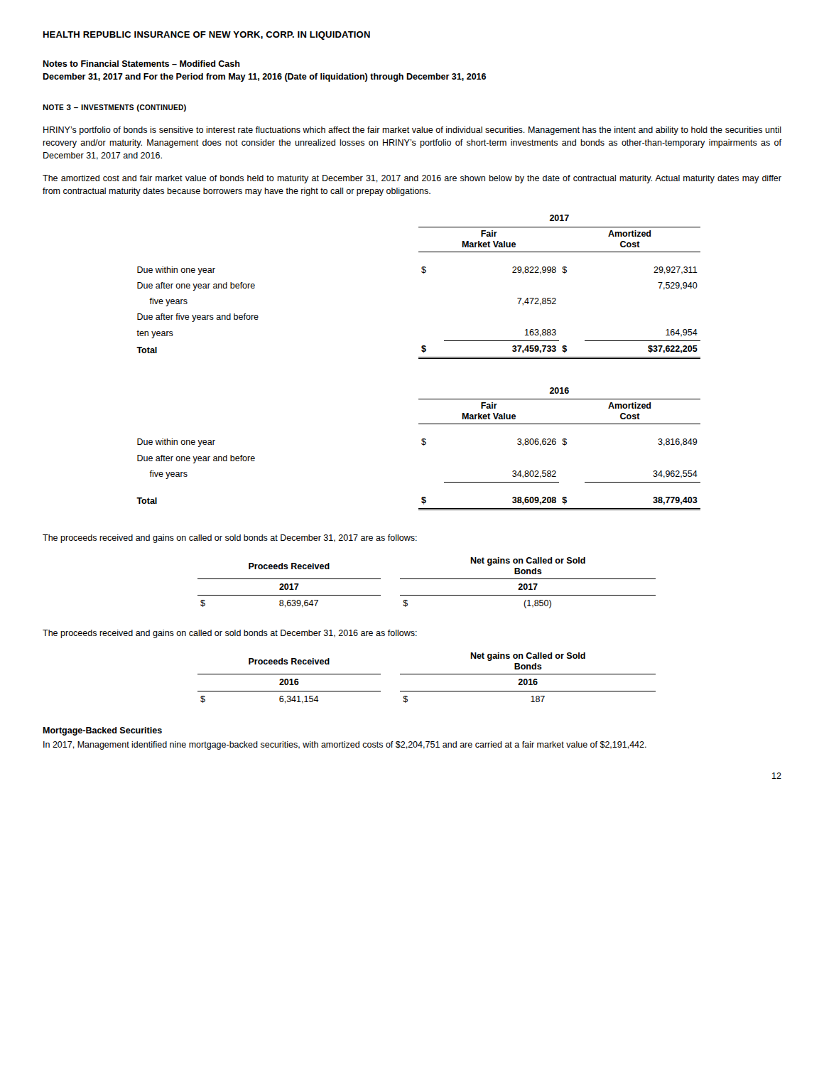HEALTH REPUBLIC INSURANCE OF NEW YORK, CORP. IN LIQUIDATION
Notes to Financial Statements – Modified Cash
December 31, 2017 and For the Period from May 11, 2016 (Date of liquidation) through December 31, 2016
NOTE 3 – INVESTMENTS (CONTINUED)
HRINY’s portfolio of bonds is sensitive to interest rate fluctuations which affect the fair market value of individual securities. Management has the intent and ability to hold the securities until recovery and/or maturity. Management does not consider the unrealized losses on HRINY’s portfolio of short-term investments and bonds as other-than-temporary impairments as of December 31, 2017 and 2016.
The amortized cost and fair market value of bonds held to maturity at December 31, 2017 and 2016 are shown below by the date of contractual maturity. Actual maturity dates may differ from contractual maturity dates because borrowers may have the right to call or prepay obligations.
| | | 2017 |
| | | Fair Market Value | Amortized Cost |
| Due within one year | | $ | 29,822,998 | $ | 29,927,311 |
| Due after one year and before | | | | | 7,529,940 |
| five years | | | 7,472,852 | | |
| Due after five years and before | | | | | |
| ten years | | | 163,883 | | 164,954 |
| Total | | $ | 37,459,733 | $ | $37,622,205 |
| | | 2016 |
| | | Fair Market Value | Amortized Cost |
| Due within one year | | $ | 3,806,626 | $ | 3,816,849 |
| Due after one year and before | | | | | |
| five years | | | 34,802,582 | | 34,962,554 |
| Total | | $ | 38,609,208 | $ | 38,779,403 |
The proceeds received and gains on called or sold bonds at December 31, 2017 are as follows:
| | Proceeds Received | | Net gains on Called or Sold Bonds |
| | 2017 | | 2017 |
| | $ | 8,639,647 | | $ | (1,850) |
The proceeds received and gains on called or sold bonds at December 31, 2016 are as follows:
| | Proceeds Received | | Net gains on Called or Sold Bonds |
| | 2016 | | 2016 |
| | $ | 6,341,154 | | $ | 187 |
Mortgage-Backed Securities
In 2017, Management identified nine mortgage-backed securities, with amortized costs of $2,204,751 and are carried at a fair market value of $2,191,442.
12